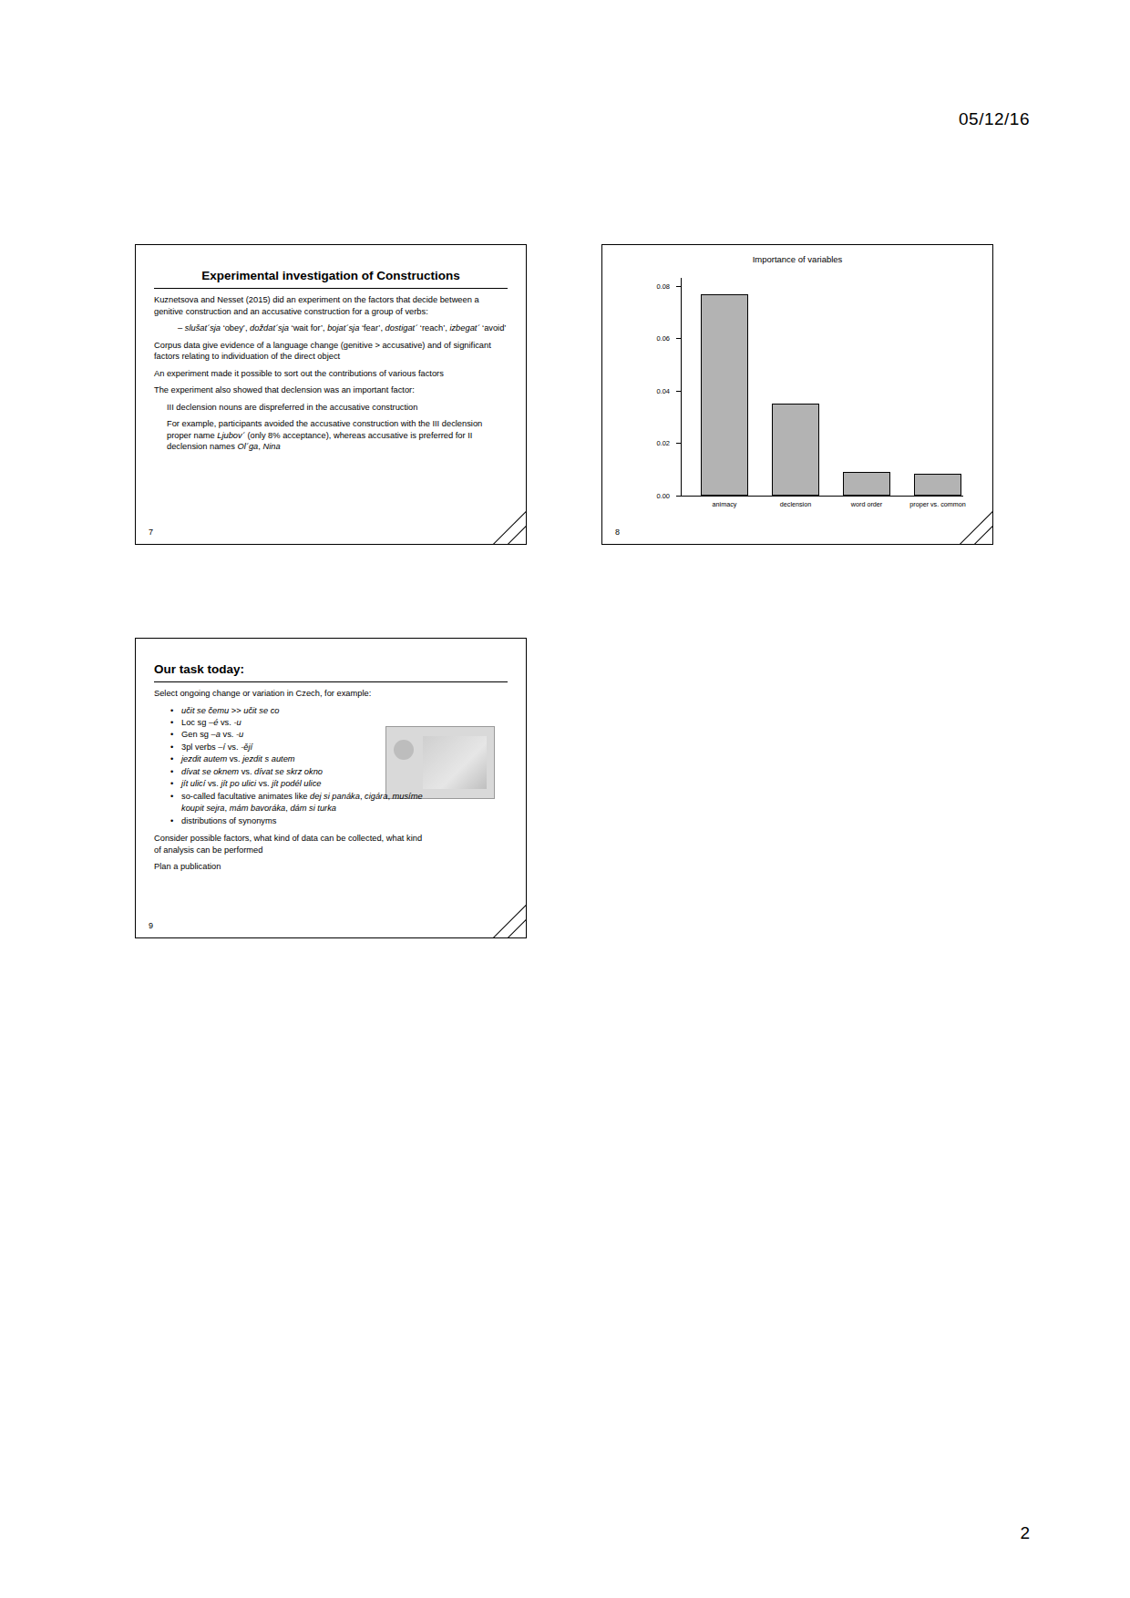05/12/16
Experimental investigation of Constructions
Kuznetsova and Nesset (2015) did an experiment on the factors that decide between a genitive construction and an accusative construction for a group of verbs:
slušat´sja ‘obey’, doždat´sja ‘wait for’, bojat´sja ‘fear’, dostigat´ ‘reach’, izbegat´ ‘avoid’
Corpus data give evidence of a language change (genitive > accusative) and of significant factors relating to individuation of the direct object
An experiment made it possible to sort out the contributions of various factors
The experiment also showed that declension was an important factor:
III declension nouns are dispreferred in the accusative construction
For example, participants avoided the accusative construction with the III declension proper name Ljubov´ (only 8% acceptance), whereas accusative is preferred for II declension names Ol´ga, Nina
7
Importance of variables
0.00
0.02
0.04
0.06
0.08
MeanDecreaseGini
animacy
declension
word order
proper vs. common
8
Our task today:
Select ongoing change or variation in Czech, for example:
učit se čemu >> učit se co
Loc sg –é vs. -u
Gen sg –a vs. -u
3pl verbs –í vs. -ějí
jezdit autem vs. jezdit s autem
dívat se oknem vs. dívat se skrz okno
jít ulicí vs. jít po ulici vs. jít podél ulice
so-called facultative animates like dej si panáka, cigára, musíme koupit sejra, mám bavoráka, dám si turka
distributions of synonyms
Consider possible factors, what kind of data can be collected, what kind of analysis can be performed
Plan a publication
9
2